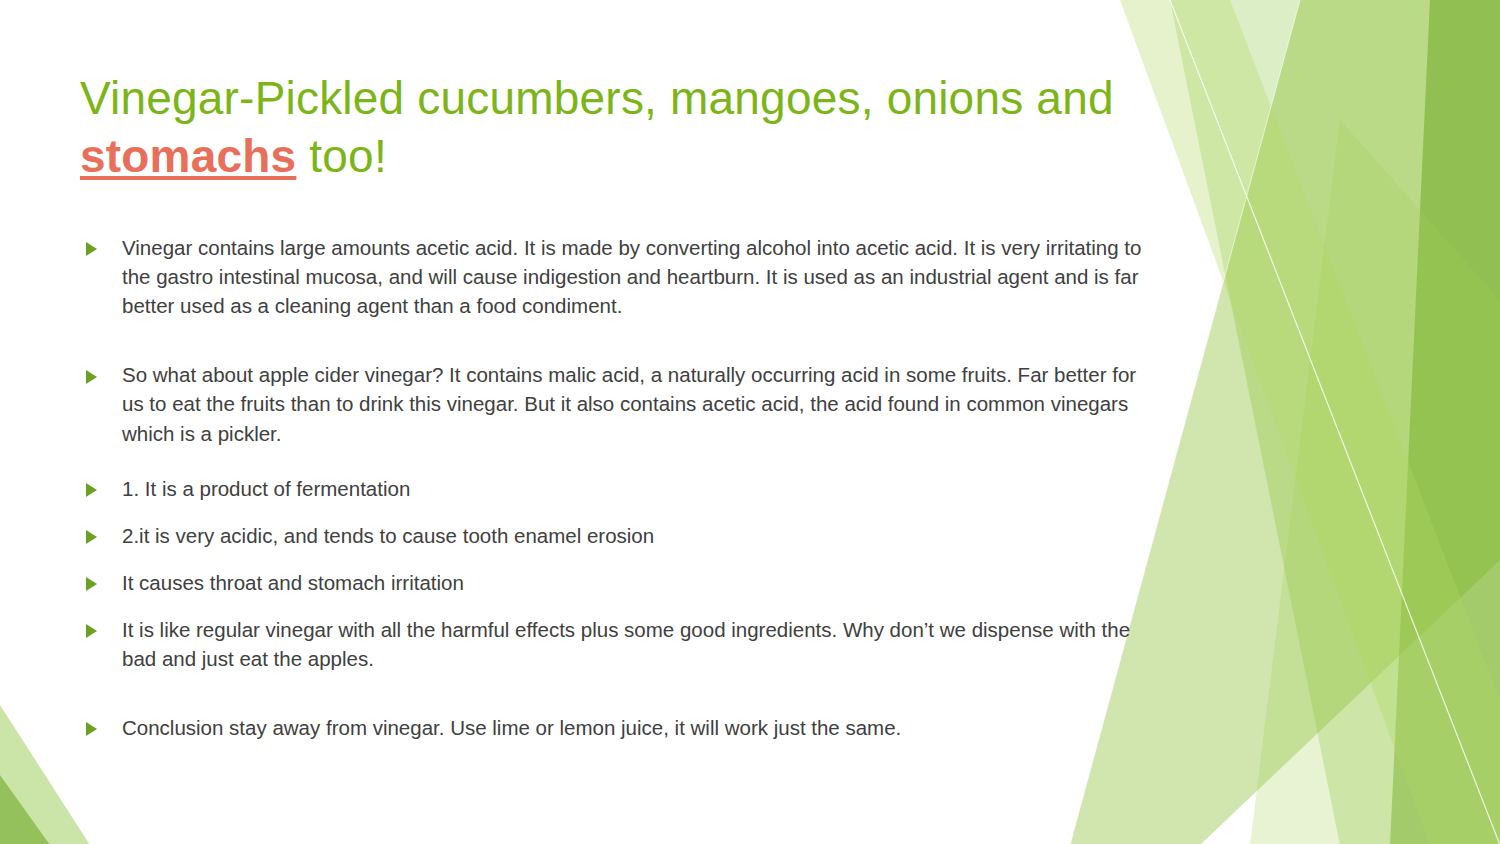Vinegar-Pickled cucumbers, mangoes, onions and stomachs too!
Vinegar contains large amounts acetic acid. It is made by converting alcohol into acetic acid. It is very irritating to the gastro intestinal mucosa, and will cause indigestion and heartburn. It is used as an industrial agent and is far better used as a cleaning agent than a food condiment.
So what about apple cider vinegar? It contains malic acid, a naturally occurring acid in some fruits. Far better for us to eat the fruits than to drink this vinegar. But it also contains acetic acid, the acid found in common vinegars which is a pickler.
1. It is a product of fermentation
2.it is very acidic, and tends to cause tooth enamel erosion
It causes throat and stomach irritation
It is like regular vinegar with all the harmful effects plus some good ingredients. Why don’t we dispense with the bad and just eat the apples.
Conclusion stay away from vinegar. Use lime or lemon juice, it will work just the same.